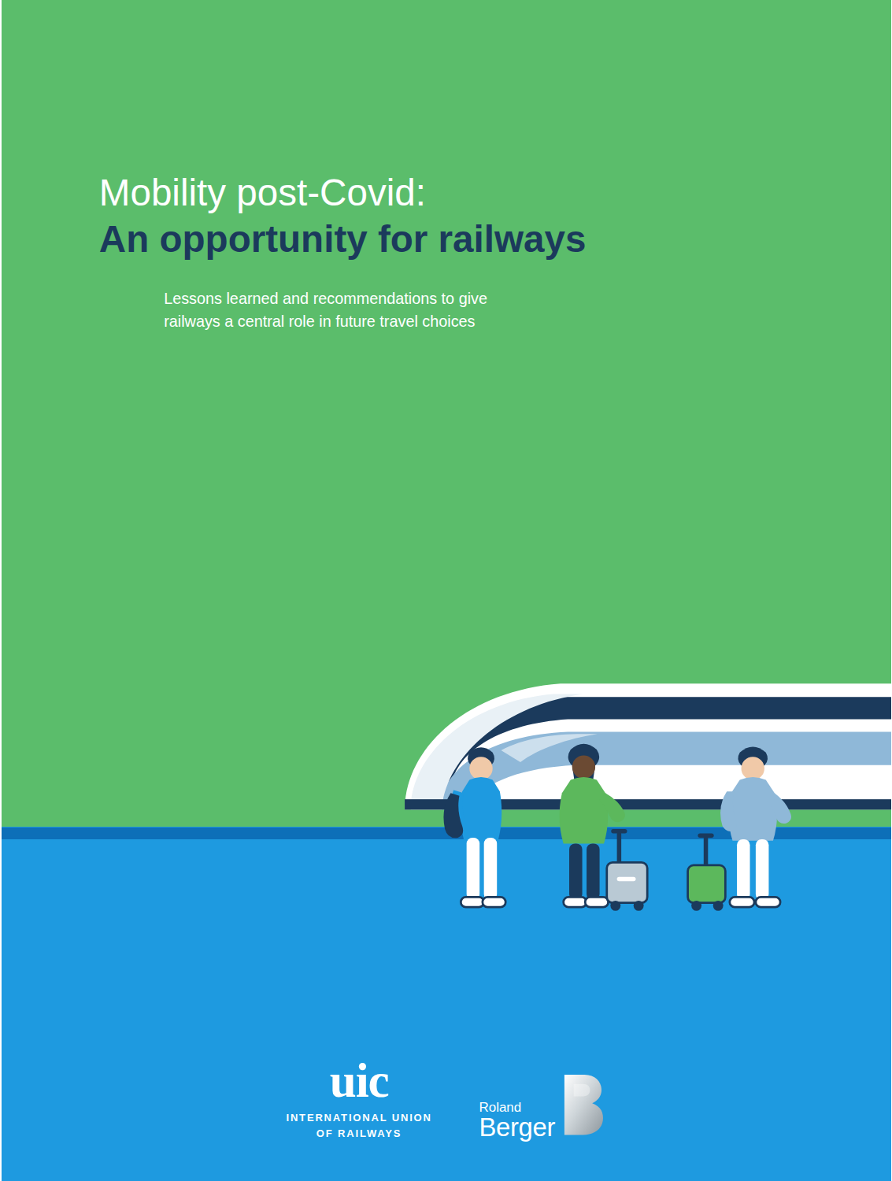Mobility post-Covid: An opportunity for railways
Lessons learned and recommendations to give railways a central role in future travel choices
uic
INTERNATIONAL UNION
OF RAILWAYS
Roland Berger